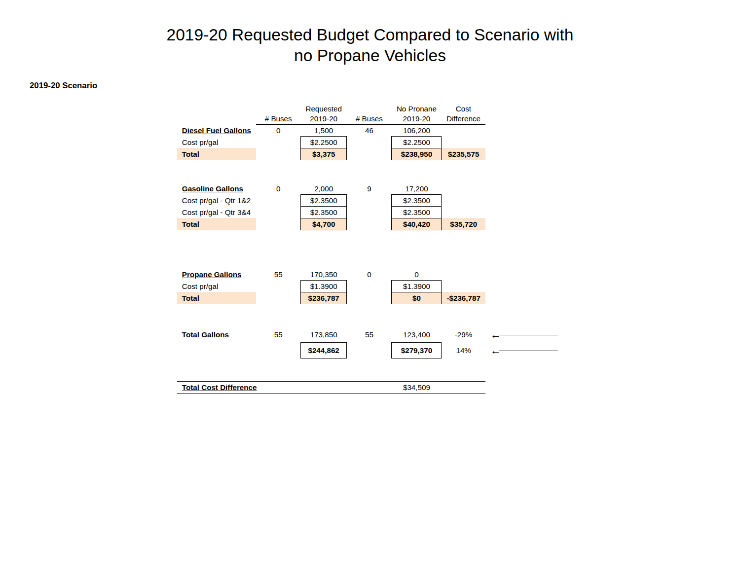2019-20 Requested Budget Compared to Scenario with
no Propane Vehicles
2019-20 Scenario
| | | Requested | | No Pronane | Cost | |
| --- | --- | --- | --- | --- | --- | --- |
| | # Buses | 2019-20 | # Buses | 2019-20 | Difference | |
| Diesel Fuel Gallons | 0 | 1,500 | 46 | 106,200 | | |
| Cost pr/gal | | $2.2500 | | $2.2500 | | |
| Total | | $3,375 | | $238,950 | $235,575 | |
| Gasoline Gallons | 0 | 2,000 | 9 | 17,200 | | |
| Cost pr/gal - Qtr 1&2 | | $2.3500 | | $2.3500 | | |
| Cost pr/gal - Qtr 3&4 | | $2.3500 | | $2.3500 | | |
| Total | | $4,700 | | $40,420 | $35,720 | |
| Propane Gallons | 55 | 170,350 | 0 | 0 | | |
| Cost pr/gal | | $1.3900 | | $1.3900 | | |
| Total | | $236,787 | | $0 | -$236,787 | |
| Total Gallons | 55 | 173,850 | 55 | 123,400 | -29% | ← |
| | | $244,862 | | $279,370 | 14% | ← |
| Total Cost Difference | | $34,509 | | |